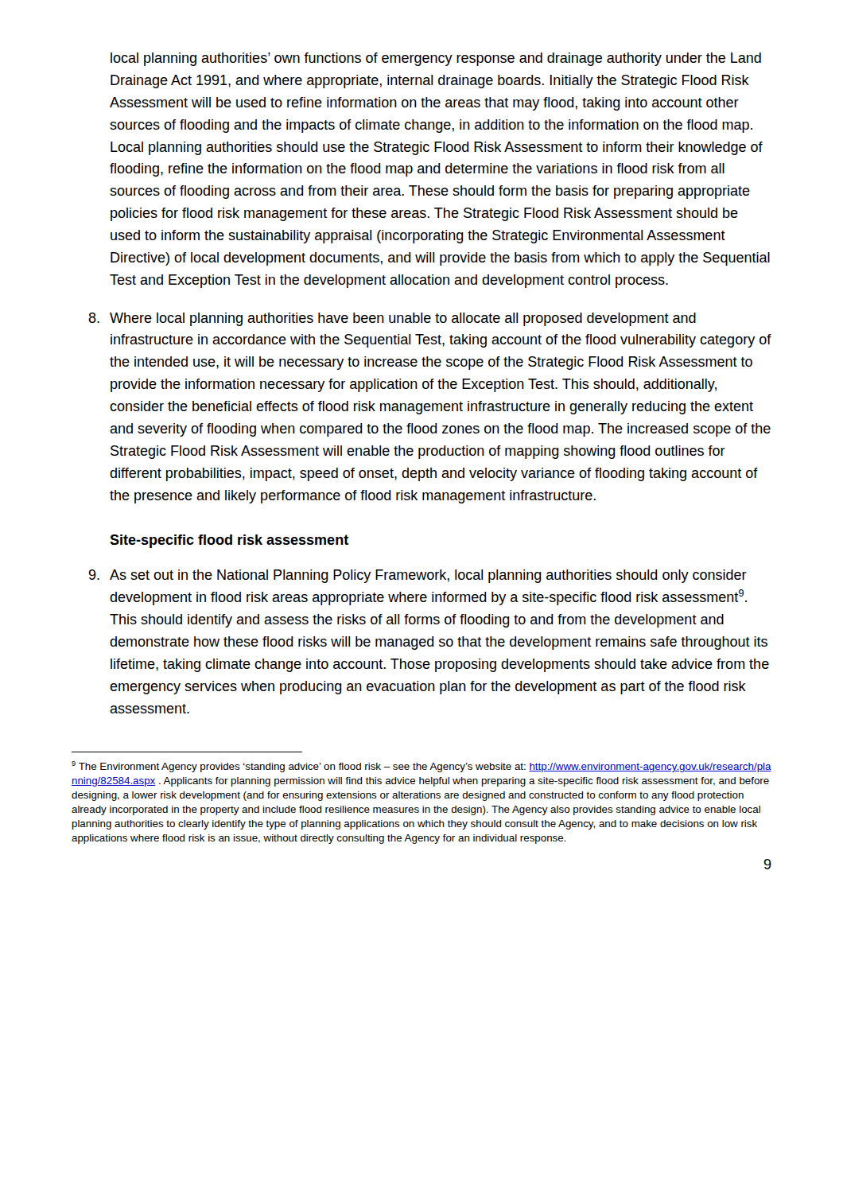local planning authorities’ own functions of emergency response and drainage authority under the Land Drainage Act 1991, and where appropriate, internal drainage boards. Initially the Strategic Flood Risk Assessment will be used to refine information on the areas that may flood, taking into account other sources of flooding and the impacts of climate change, in addition to the information on the flood map. Local planning authorities should use the Strategic Flood Risk Assessment to inform their knowledge of flooding, refine the information on the flood map and determine the variations in flood risk from all sources of flooding across and from their area. These should form the basis for preparing appropriate policies for flood risk management for these areas. The Strategic Flood Risk Assessment should be used to inform the sustainability appraisal (incorporating the Strategic Environmental Assessment Directive) of local development documents, and will provide the basis from which to apply the Sequential Test and Exception Test in the development allocation and development control process.
8. Where local planning authorities have been unable to allocate all proposed development and infrastructure in accordance with the Sequential Test, taking account of the flood vulnerability category of the intended use, it will be necessary to increase the scope of the Strategic Flood Risk Assessment to provide the information necessary for application of the Exception Test. This should, additionally, consider the beneficial effects of flood risk management infrastructure in generally reducing the extent and severity of flooding when compared to the flood zones on the flood map. The increased scope of the Strategic Flood Risk Assessment will enable the production of mapping showing flood outlines for different probabilities, impact, speed of onset, depth and velocity variance of flooding taking account of the presence and likely performance of flood risk management infrastructure.
Site-specific flood risk assessment
9. As set out in the National Planning Policy Framework, local planning authorities should only consider development in flood risk areas appropriate where informed by a site-specific flood risk assessment9. This should identify and assess the risks of all forms of flooding to and from the development and demonstrate how these flood risks will be managed so that the development remains safe throughout its lifetime, taking climate change into account. Those proposing developments should take advice from the emergency services when producing an evacuation plan for the development as part of the flood risk assessment.
9 The Environment Agency provides ‘standing advice’ on flood risk – see the Agency’s website at: http://www.environment-agency.gov.uk/research/planning/82584.aspx . Applicants for planning permission will find this advice helpful when preparing a site-specific flood risk assessment for, and before designing, a lower risk development (and for ensuring extensions or alterations are designed and constructed to conform to any flood protection already incorporated in the property and include flood resilience measures in the design). The Agency also provides standing advice to enable local planning authorities to clearly identify the type of planning applications on which they should consult the Agency, and to make decisions on low risk applications where flood risk is an issue, without directly consulting the Agency for an individual response.
9